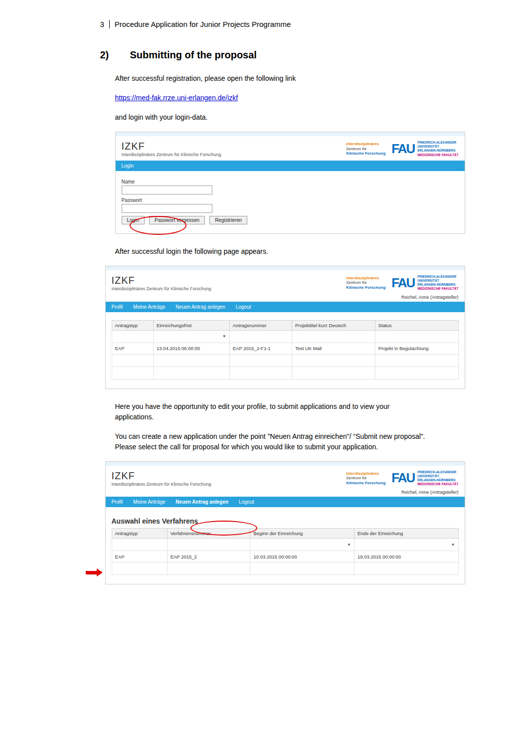3 Procedure Application for Junior Projects Programme
2) Submitting of the proposal
After successful registration, please open the following link
https://med-fak.rrze.uni-erlangen.de/izkf
and login with your login-data.
IZKF
Interdisziplinäres Zentrum für Klinische Forschung
interdisziplinäres
Zentrum für
Klinische Forschung
FAU
FRIEDRICH-ALEXANDER
UNIVERSITÄT
ERLANGEN-NÜRNBERG
MEDIZINISCHE FAKULTÄT
Login
Name
Passwort
Login Passwort vergessen Registrieren
After successful login the following page appears.
IZKF
Interdisziplinäres Zentrum für Klinische Forschung
interdisziplinäres
Zentrum für
Klinische Forschung
FAU
FRIEDRICH-ALEXANDER
UNIVERSITÄT
ERLANGEN-NÜRNBERG
MEDIZINISCHE FAKULTÄT
Reichel, Anne (Antragsteller)
Profil Meine Anträge Neuen Antrag anlegen Logout
| Antragstyp | Einreichungsfrist | Antragsnummer | Projekttitel kurz Deutsch | Status |
| --- | --- | --- | --- | --- |
| | ▼ | | | |
| EAP | 13.04.2015 06:00:00 | EAP 2015_2-F1-1 | Test UK Mail | Projekt in Begutachtung |
Here you have the opportunity to edit your profile, to submit applications and to view your applications.
You can create a new application under the point "Neuen Antrag einreichen"/ “Submit new proposal”. Please select the call for proposal for which you would like to submit your application.
IZKF
Interdisziplinäres Zentrum für Klinische Forschung
interdisziplinäres
Zentrum für
Klinische Forschung
FAU
FRIEDRICH-ALEXANDER
UNIVERSITÄT
ERLANGEN-NÜRNBERG
MEDIZINISCHE FAKULTÄT
Reichel, Anne (Antragsteller)
Profil Meine Anträge Neuen Antrag anlegen Logout
Auswahl eines Verfahrens
| Antragstyp | Verfahrensnummer | Beginn der Einreichung | Ende der Einreichung |
| --- | --- | --- | --- |
| | | ▼ | ▼ |
| EAP | EAP 2015_2 | 10.03.2015 00:00:00 | 19.03.2015 00:00:00 |